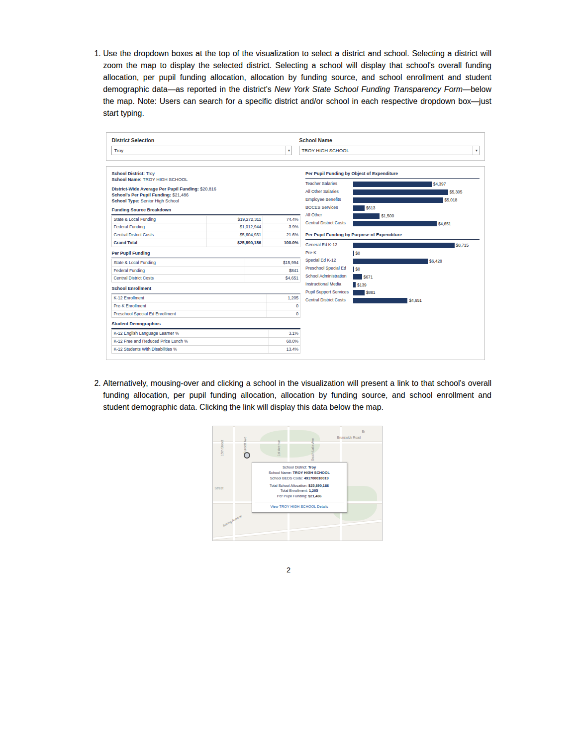Use the dropdown boxes at the top of the visualization to select a district and school. Selecting a district will zoom the map to display the selected district. Selecting a school will display that school's overall funding allocation, per pupil funding allocation, allocation by funding source, and school enrollment and student demographic data—as reported in the district's New York State School Funding Transparency Form—below the map. Note: Users can search for a specific district and/or school in each respective dropdown box—just start typing.
District Selection
Troy▼
School Name
TROY HIGH SCHOOL▼
School District: Troy
School Name: TROY HIGH SCHOOL
District-Wide Average Per Pupil Funding: $20,816
School's Per Pupil Funding: $21,486
School Type: Senior High School
Funding Source Breakdown
| State & Local Funding | $19,272,311 | 74.4% |
| Federal Funding | $1,012,944 | 3.9% |
| Central District Costs | $5,604,931 | 21.6% |
| Grand Total | $25,890,186 | 100.0% |
Per Pupil Funding
| State & Local Funding | $15,994 |
| Federal Funding | $841 |
| Central District Costs | $4,651 |
School Enrollment
| K-12 Enrollment | 1,205 |
| Pre-K Enrollment | 0 |
| Preschool Special Ed Enrollment | 0 |
Student Demographics
| K-12 English Language Learner % | 3.1% |
| K-12 Free and Reduced Price Lunch % | 60.0% |
| K-12 Students With Disabilities % | 13.4% |
Per Pupil Funding by Object of Expenditure
Teacher Salaries $4,397
All Other Salaries $5,305
Employee Benefits $5,018
BOCES Services $613
All Other $1,500
Central District Costs $4,651
Per Pupil Funding by Purpose of Expenditure
General Ed K-12 $8,715
Pre-K $0
Special Ed K-12 $6,428
Preschool Special Ed $0
School Administration $671
Instructional Media $139
Pupil Support Services $881
Central District Costs $4,651
Alternatively, mousing-over and clicking a school in the visualization will present a link to that school's overall funding allocation, per pupil funding allocation, allocation by funding source, and school enrollment and student demographic data. Clicking the link will display this data below the map.
15th Street Burdett Ave 1st Avenue South Lake Ave Brunswick Road Br Spring Avenue Street
School District: Troy
School Name: TROY HIGH SCHOOL
School BEDS Code: 491700010019
Total School Allocation: $25,890,186
Total Enrollment: 1,205
Per Pupil Funding: $21,486
View TROY HIGH SCHOOL Details
2